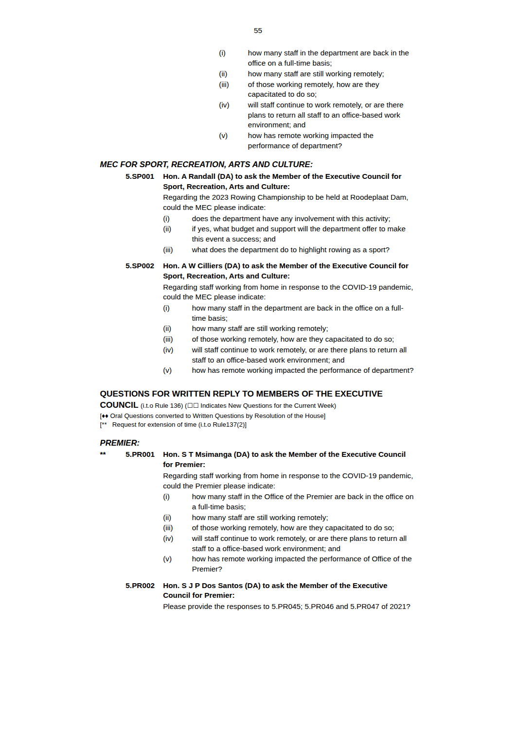55
(i) how many staff in the department are back in the office on a full-time basis;
(ii) how many staff are still working remotely;
(iii) of those working remotely, how are they capacitated to do so;
(iv) will staff continue to work remotely, or are there plans to return all staff to an office-based work environment; and
(v) how has remote working impacted the performance of department?
MEC FOR SPORT, RECREATION, ARTS AND CULTURE:
5.SP001
Hon. A Randall (DA) to ask the Member of the Executive Council for Sport, Recreation, Arts and Culture:
Regarding the 2023 Rowing Championship to be held at Roodeplaat Dam, could the MEC please indicate:
(i) does the department have any involvement with this activity;
(ii) if yes, what budget and support will the department offer to make this event a success; and
(iii) what does the department do to highlight rowing as a sport?
5.SP002
Hon. A W Cilliers (DA) to ask the Member of the Executive Council for Sport, Recreation, Arts and Culture:
Regarding staff working from home in response to the COVID-19 pandemic, could the MEC please indicate:
(i) how many staff in the department are back in the office on a full-time basis;
(ii) how many staff are still working remotely;
(iii) of those working remotely, how are they capacitated to do so;
(iv) will staff continue to work remotely, or are there plans to return all staff to an office-based work environment; and
(v) how has remote working impacted the performance of department?
QUESTIONS FOR WRITTEN REPLY TO MEMBERS OF THE EXECUTIVE
COUNCIL (i.t.o Rule 136) (☐☐ Indicates New Questions for the Current Week)
[♦♦ Oral Questions converted to Written Questions by Resolution of the House]
[** Request for extension of time (i.t.o Rule137(2)]
PREMIER:
**
5.PR001
Hon. S T Msimanga (DA) to ask the Member of the Executive Council for Premier:
Regarding staff working from home in response to the COVID-19 pandemic, could the Premier please indicate:
(i) how many staff in the Office of the Premier are back in the office on a full-time basis;
(ii) how many staff are still working remotely;
(iii) of those working remotely, how are they capacitated to do so;
(iv) will staff continue to work remotely, or are there plans to return all staff to a office-based work environment; and
(v) how has remote working impacted the performance of Office of the Premier?
5.PR002
Hon. S J P Dos Santos (DA) to ask the Member of the Executive Council for Premier:
Please provide the responses to 5.PR045; 5.PR046 and 5.PR047 of 2021?